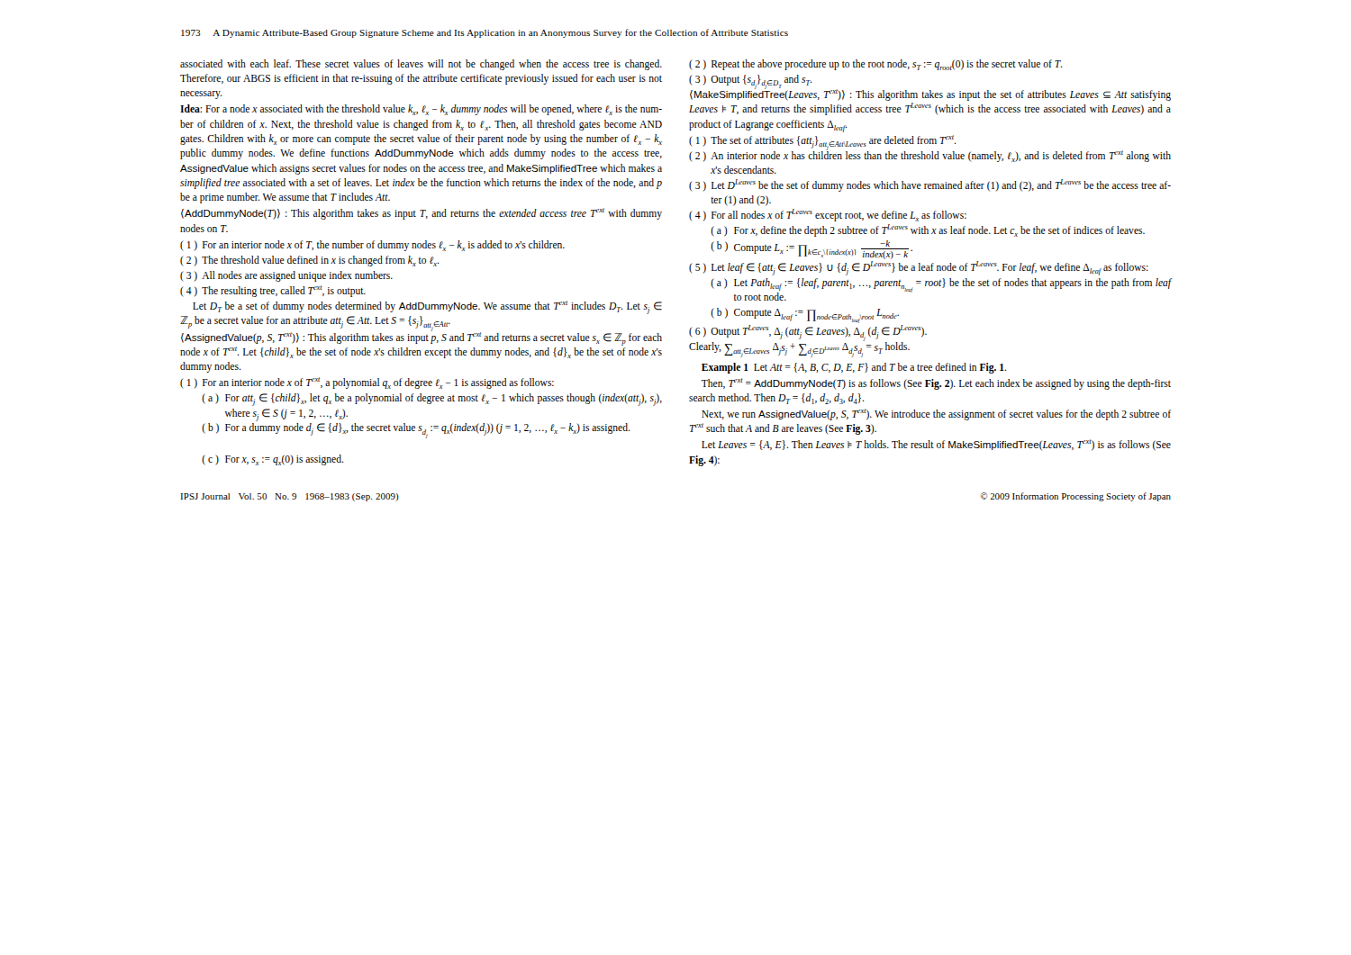1973 A Dynamic Attribute-Based Group Signature Scheme and Its Application in an Anonymous Survey for the Collection of Attribute Statistics
associated with each leaf. These secret values of leaves will not be changed when the access tree is changed. Therefore, our ABGS is efficient in that re-issuing of the attribute certificate previously issued for each user is not necessary.
Idea: For a node x associated with the threshold value kx, ℓx − kx dummy nodes will be opened, where ℓx is the number of children of x. Next, the threshold value is changed from kx to ℓx. Then, all threshold gates become AND gates. Children with kx or more can compute the secret value of their parent node by using the number of ℓx − kx public dummy nodes. We define functions AddDummyNode which adds dummy nodes to the access tree, AssignedValue which assigns secret values for nodes on the access tree, and MakeSimplifiedTree which makes a simplified tree associated with a set of leaves. Let index be the function which returns the index of the node, and p be a prime number. We assume that T includes Att.
⟨AddDummyNode(T)⟩ : This algorithm takes as input T, and returns the extended access tree Text with dummy nodes on T.
( 1 ) For an interior node x of T, the number of dummy nodes ℓx − kx is added to x's children.
( 2 ) The threshold value defined in x is changed from kx to ℓx.
( 3 ) All nodes are assigned unique index numbers.
( 4 ) The resulting tree, called Text, is output.
Let DT be a set of dummy nodes determined by AddDummyNode. We assume that Text includes DT. Let sj ∈ ℤp be a secret value for an attribute attj ∈ Att. Let S = {sj}attj∈Att.
⟨AssignedValue(p, S, Text)⟩ : This algorithm takes as input p, S and Text and returns a secret value sx ∈ ℤp for each node x of Text. Let {child}x be the set of node x's children except the dummy nodes, and {d}x be the set of node x's dummy nodes.
( 1 ) For an interior node x of Text, a polynomial qx of degree ℓx − 1 is assigned as follows:
( a ) For attj ∈ {child}x, let qx be a polynomial of degree at most ℓx − 1 which passes though (index(attj), sj), where sj ∈ S (j = 1, 2, …, ℓx).
( b ) For a dummy node dj ∈ {d}x, the secret value sdj := qx(index(dj)) (j = 1, 2, …, ℓx − kx) is assigned.
( c ) For x, sx := qx(0) is assigned.
( 2 ) Repeat the above procedure up to the root node, sT := qroot(0) is the secret value of T.
( 3 ) Output {sdj}dj∈DT and sT.
⟨MakeSimplifiedTree(Leaves, Text)⟩ : This algorithm takes as input the set of attributes Leaves ⊆ Att satisfying Leaves ⊧ T, and returns the simplified access tree TLeaves (which is the access tree associated with Leaves) and a product of Lagrange coefficients Δleaf.
( 1 ) The set of attributes {attj}attj∈Att\Leaves are deleted from Text.
( 2 ) An interior node x has children less than the threshold value (namely, ℓx), and is deleted from Text along with x's descendants.
( 3 ) Let DLeaves be the set of dummy nodes which have remained after (1) and (2), and TLeaves be the access tree after (1) and (2).
( 4 ) For all nodes x of TLeaves except root, we define Lx as follows:
( a ) For x, define the depth 2 subtree of TLeaves with x as leaf node. Let cx be the set of indices of leaves.
( b ) Compute Lx := ∏k∈cx\{index(x)} −k index(x) − k.
( 5 ) Let leaf ∈ {attj ∈ Leaves} ∪ {dj ∈ DLeaves} be a leaf node of TLeaves. For leaf, we define Δleaf as follows:
( a ) Let Pathleaf := {leaf, parent1, …, parentnleaf = root} be the set of nodes that appears in the path from leaf to root node.
( b ) Compute Δleaf := ∏node∈Pathleaf\root Lnode.
( 6 ) Output TLeaves, Δj (attj ∈ Leaves), Δdj (dj ∈ DLeaves).
Clearly, ∑attj∈Leaves Δjsj + ∑dj∈DLeaves Δdjsdj = sT holds.
Example 1 Let Att = {A, B, C, D, E, F} and T be a tree defined in Fig. 1.
Then, Text = AddDummyNode(T) is as follows (See Fig. 2). Let each index be assigned by using the depth-first search method. Then DT = {d1, d2, d3, d4}.
Next, we run AssignedValue(p, S, Text). We introduce the assignment of secret values for the depth 2 subtree of Text such that A and B are leaves (See Fig. 3).
Let Leaves = {A, E}. Then Leaves ⊧ T holds. The result of MakeSimplifiedTree(Leaves, Text) is as follows (See Fig. 4):
IPSJ Journal Vol. 50 No. 9 1968–1983 (Sep. 2009)
© 2009 Information Processing Society of Japan